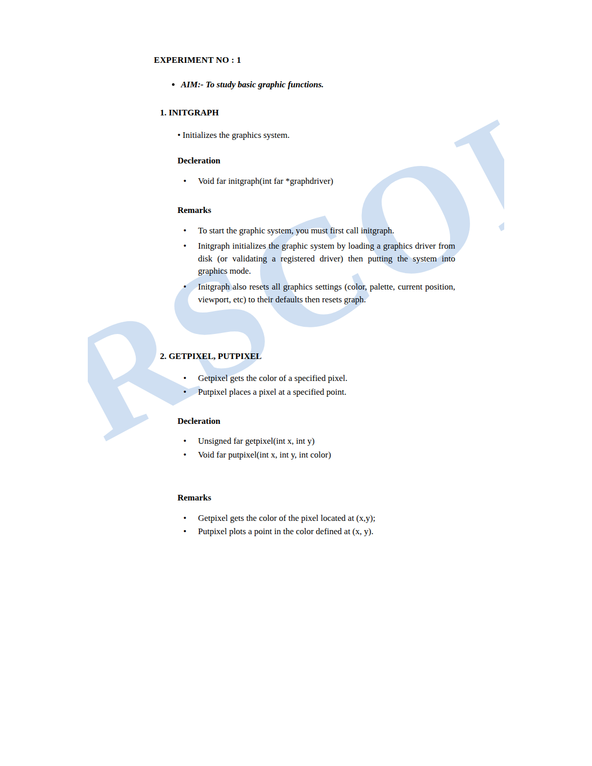RSCOI
EXPERIMENT NO : 1
AIM:- To study basic graphic functions.
INITGRAPH
• Initializes the graphics system.
Decleration
Void far initgraph(int far *graphdriver)
Remarks
To start the graphic system, you must first call initgraph.
Initgraph initializes the graphic system by loading a graphics driver from disk (or validating a registered driver) then putting the system into graphics mode.
Initgraph also resets all graphics settings (color, palette, current position, viewport, etc) to their defaults then resets graph.
GETPIXEL, PUTPIXEL
Getpixel gets the color of a specified pixel.
Putpixel places a pixel at a specified point.
Decleration
Unsigned far getpixel(int x, int y)
Void far putpixel(int x, int y, int color)
Remarks
Getpixel gets the color of the pixel located at (x,y);
Putpixel plots a point in the color defined at (x, y).